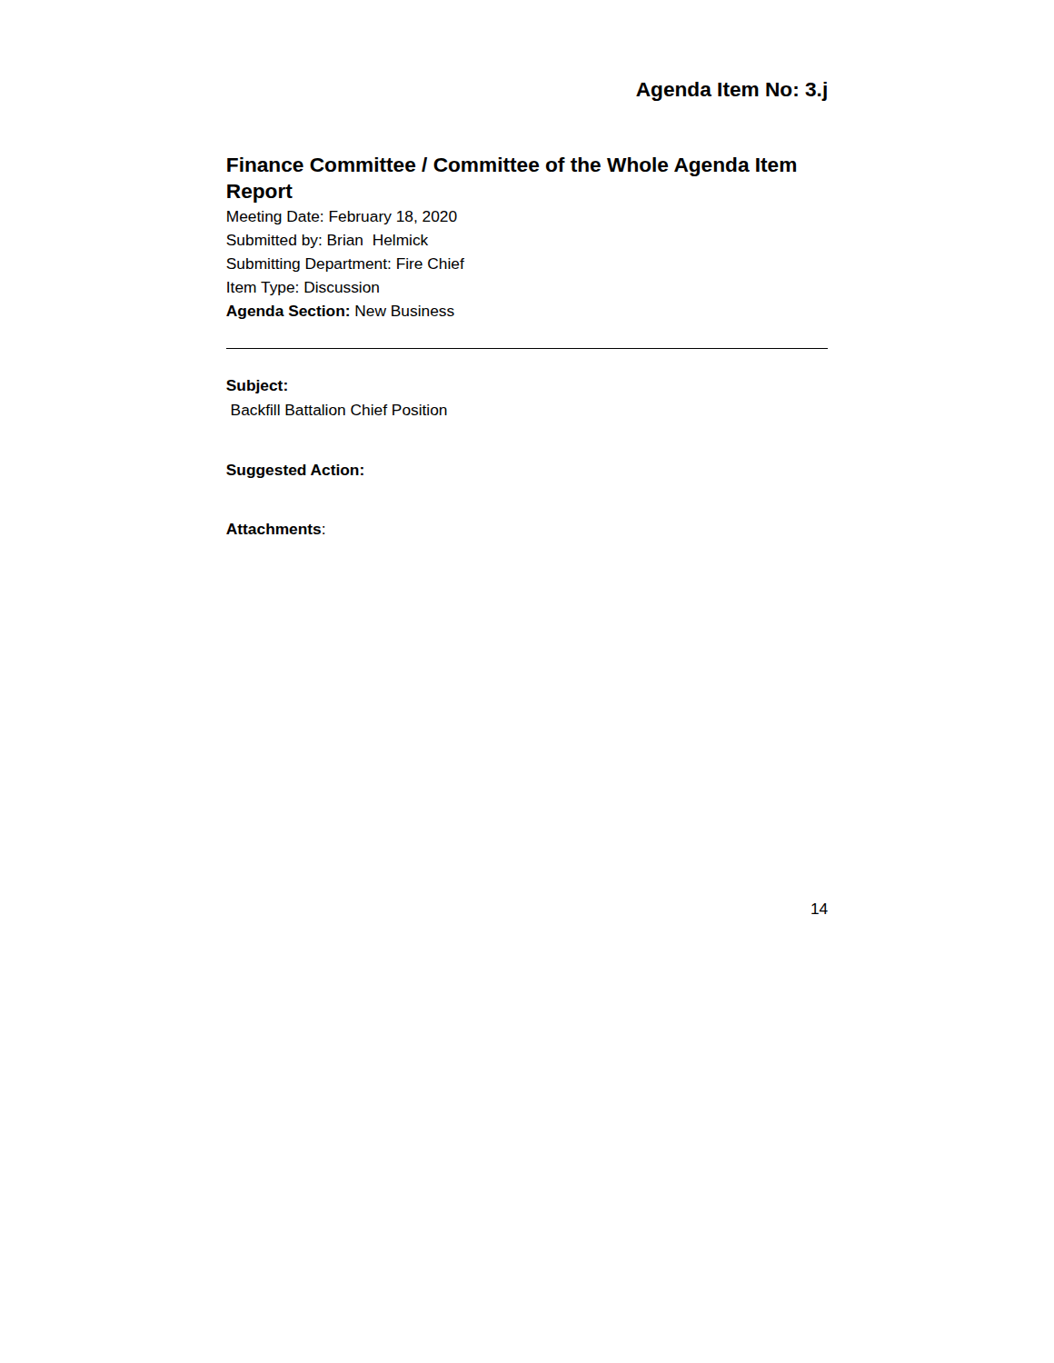Agenda Item No: 3.j
Finance Committee / Committee of the Whole Agenda Item Report
Meeting Date: February 18, 2020
Submitted by: Brian Helmick
Submitting Department: Fire Chief
Item Type: Discussion
Agenda Section: New Business
Subject:
Backfill Battalion Chief Position
Suggested Action:
Attachments
:
14